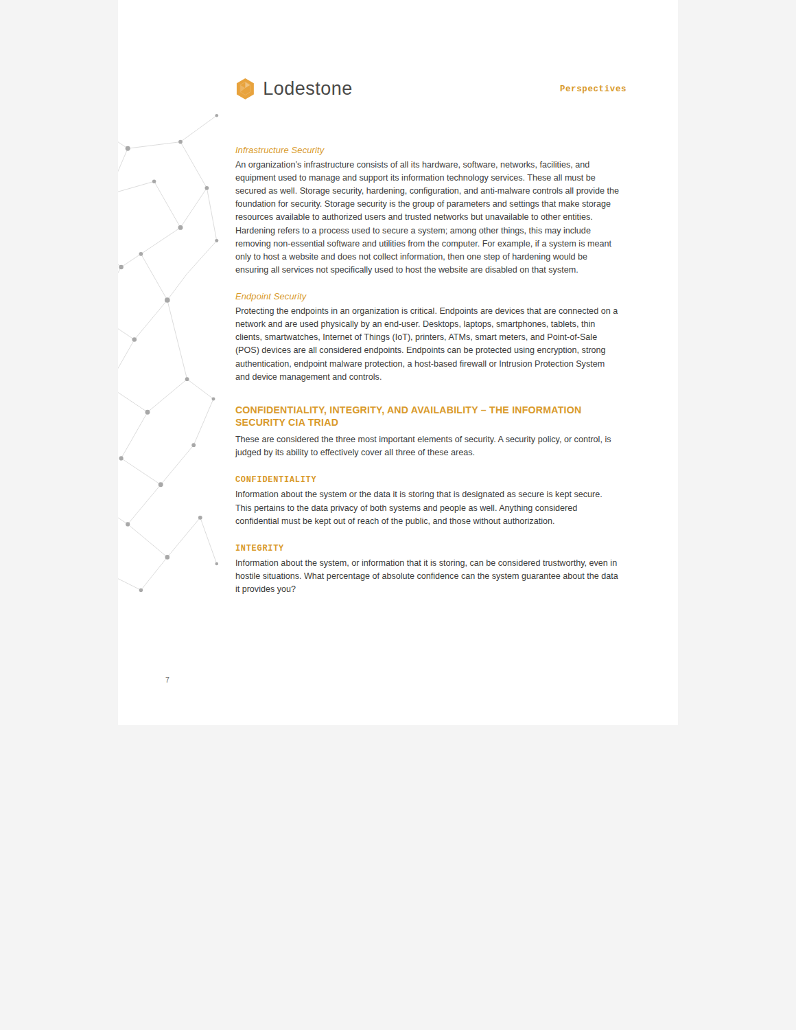Lodestone
Perspectives
Infrastructure Security
An organization’s infrastructure consists of all its hardware, software, networks, facilities, and equipment used to manage and support its information technology services. These all must be secured as well. Storage security, hardening, configuration, and anti-malware controls all provide the foundation for security. Storage security is the group of parameters and settings that make storage resources available to authorized users and trusted networks but unavailable to other entities. Hardening refers to a process used to secure a system; among other things, this may include removing non-essential software and utilities from the computer. For example, if a system is meant only to host a website and does not collect information, then one step of hardening would be ensuring all services not specifically used to host the website are disabled on that system.
Endpoint Security
Protecting the endpoints in an organization is critical. Endpoints are devices that are connected on a network and are used physically by an end-user. Desktops, laptops, smartphones, tablets, thin clients, smartwatches, Internet of Things (IoT), printers, ATMs, smart meters, and Point-of-Sale (POS) devices are all considered endpoints. Endpoints can be protected using encryption, strong authentication, endpoint malware protection, a host-based firewall or Intrusion Protection System and device management and controls.
Confidentiality, Integrity, and Availability – The Information Security CIA Triad
These are considered the three most important elements of security. A security policy, or control, is judged by its ability to effectively cover all three of these areas.
Confidentiality
Information about the system or the data it is storing that is designated as secure is kept secure. This pertains to the data privacy of both systems and people as well. Anything considered confidential must be kept out of reach of the public, and those without authorization.
Integrity
Information about the system, or information that it is storing, can be considered trustworthy, even in hostile situations. What percentage of absolute confidence can the system guarantee about the data it provides you?
7